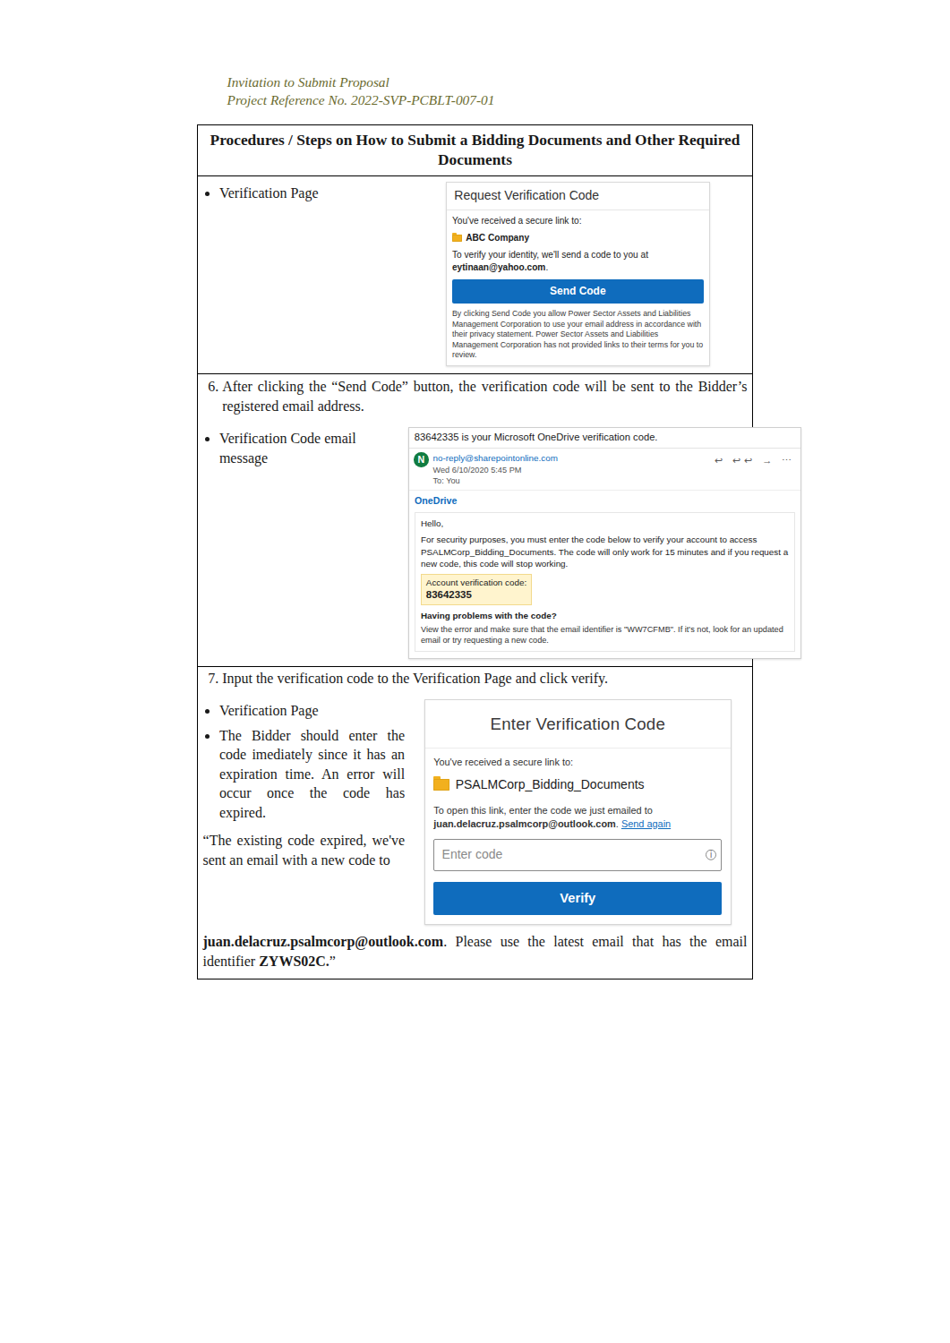Invitation to Submit Proposal
Project Reference No. 2022-SVP-PCBLT-007-01
| Procedures / Steps on How to Submit a Bidding Documents and Other Required Documents |
| --- |
| Verification Page Request Verification Code You've received a secure link to: ABC Company To verify your identity, we'll send a code to you at eytinaan@yahoo.com . Send Code By clicking Send Code you allow Power Sector Assets and Liabilities Management Corporation to use your email address in accordance with their privacy statement. Power Sector Assets and Liabilities Management Corporation has not provided links to their terms for you to review. |
| After clicking the “Send Code” button, the verification code will be sent to the Bidder’s registered email address. Verification Code email message 83642335 is your Microsoft OneDrive verification code. N no-reply@sharepointonline.com Wed 6/10/2020 5:45 PM To: You ↩ ↩↩ → ⋯ OneDrive Hello, For security purposes, you must enter the code below to verify your account to access PSALMCorp_Bidding_Documents. The code will only work for 15 minutes and if you request a new code, this code will stop working. Account verification code: 83642335 Having problems with the code? View the error and make sure that the email identifier is "WW7CFMB". If it's not, look for an updated email or try requesting a new code. |
| Input the verification code to the Verification Page and click verify. Verification Page The Bidder should enter the code imediately since it has an expiration time. An error will occur once the code has expired. “The existing code expired, we've sent an email with a new code to Enter Verification Code You've received a secure link to: PSALMCorp_Bidding_Documents To open this link, enter the code we just emailed to juan.delacruz.psalmcorp@outlook.com . Send again Enter code i Verify juan.delacruz.psalmcorp@outlook.com . Please use the latest email that has the email identifier ZYWS02C. ” |